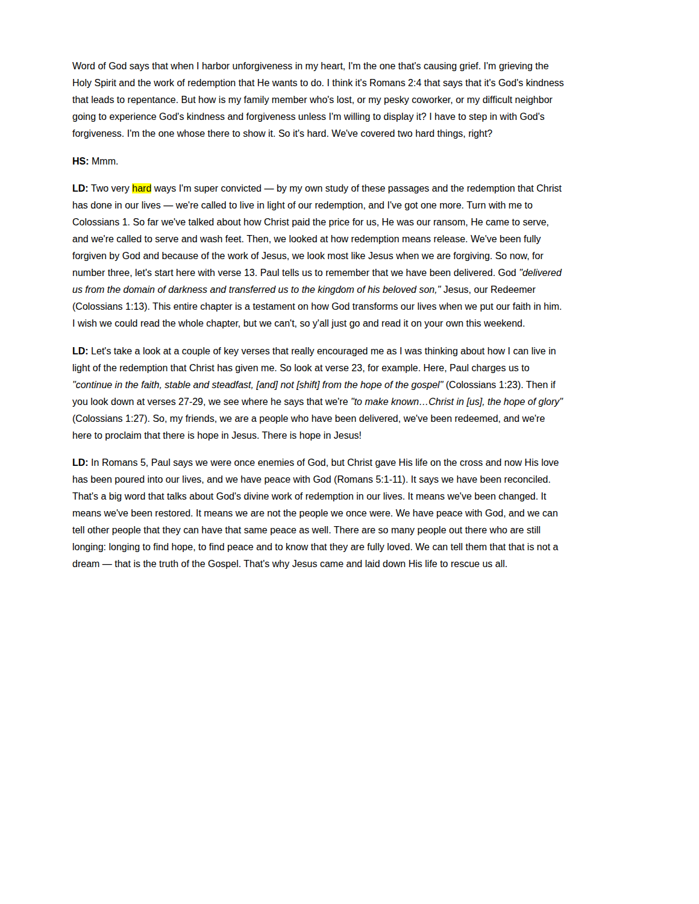Word of God says that when I harbor unforgiveness in my heart, I'm the one that's causing grief. I'm grieving the Holy Spirit and the work of redemption that He wants to do. I think it's Romans 2:4 that says that it's God's kindness that leads to repentance. But how is my family member who's lost, or my pesky coworker, or my difficult neighbor going to experience God's kindness and forgiveness unless I'm willing to display it? I have to step in with God's forgiveness. I'm the one whose there to show it. So it's hard. We've covered two hard things, right?
HS: Mmm.
LD: Two very hard ways I'm super convicted — by my own study of these passages and the redemption that Christ has done in our lives — we're called to live in light of our redemption, and I've got one more. Turn with me to Colossians 1. So far we've talked about how Christ paid the price for us, He was our ransom, He came to serve, and we're called to serve and wash feet. Then, we looked at how redemption means release. We've been fully forgiven by God and because of the work of Jesus, we look most like Jesus when we are forgiving. So now, for number three, let's start here with verse 13. Paul tells us to remember that we have been delivered. God "delivered us from the domain of darkness and transferred us to the kingdom of his beloved son," Jesus, our Redeemer (Colossians 1:13). This entire chapter is a testament on how God transforms our lives when we put our faith in him. I wish we could read the whole chapter, but we can't, so y'all just go and read it on your own this weekend.
LD: Let's take a look at a couple of key verses that really encouraged me as I was thinking about how I can live in light of the redemption that Christ has given me. So look at verse 23, for example. Here, Paul charges us to "continue in the faith, stable and steadfast, [and] not [shift] from the hope of the gospel" (Colossians 1:23). Then if you look down at verses 27-29, we see where he says that we're "to make known…Christ in [us], the hope of glory" (Colossians 1:27). So, my friends, we are a people who have been delivered, we've been redeemed, and we're here to proclaim that there is hope in Jesus. There is hope in Jesus!
LD: In Romans 5, Paul says we were once enemies of God, but Christ gave His life on the cross and now His love has been poured into our lives, and we have peace with God (Romans 5:1-11). It says we have been reconciled. That's a big word that talks about God's divine work of redemption in our lives. It means we've been changed. It means we've been restored. It means we are not the people we once were. We have peace with God, and we can tell other people that they can have that same peace as well. There are so many people out there who are still longing: longing to find hope, to find peace and to know that they are fully loved. We can tell them that that is not a dream — that is the truth of the Gospel. That's why Jesus came and laid down His life to rescue us all.